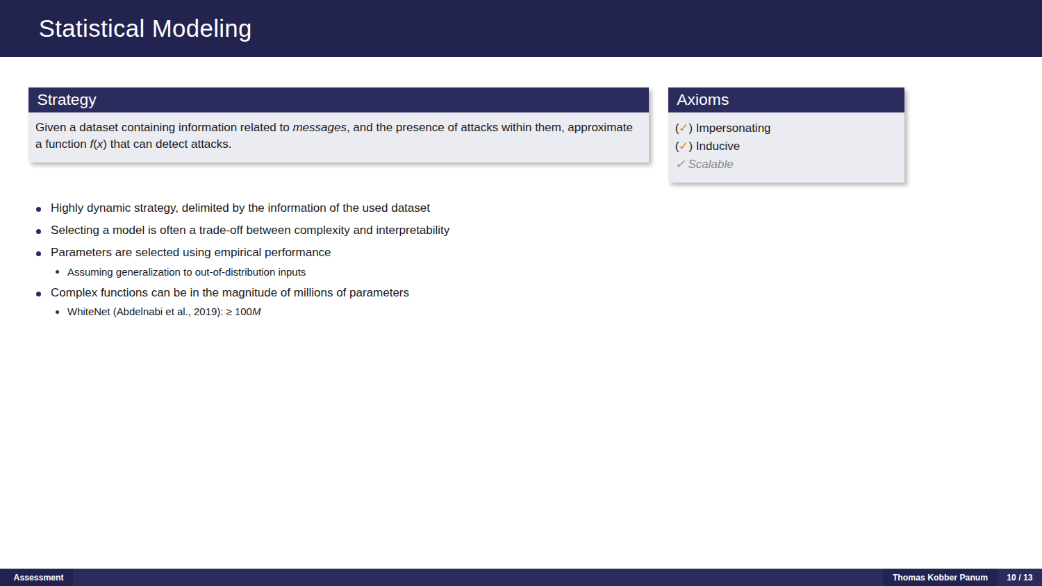Statistical Modeling
Strategy
Given a dataset containing information related to messages, and the presence of attacks within them, approximate a function f(x) that can detect attacks.
Axioms
(✓) Impersonating
(✓) Inducive
✓ Scalable
Highly dynamic strategy, delimited by the information of the used dataset
Selecting a model is often a trade-off between complexity and interpretability
Parameters are selected using empirical performance
Assuming generalization to out-of-distribution inputs
Complex functions can be in the magnitude of millions of parameters
WhiteNet (Abdelnabi et al., 2019): ≥ 100M
Assessment
Thomas Kobber Panum
10 / 13